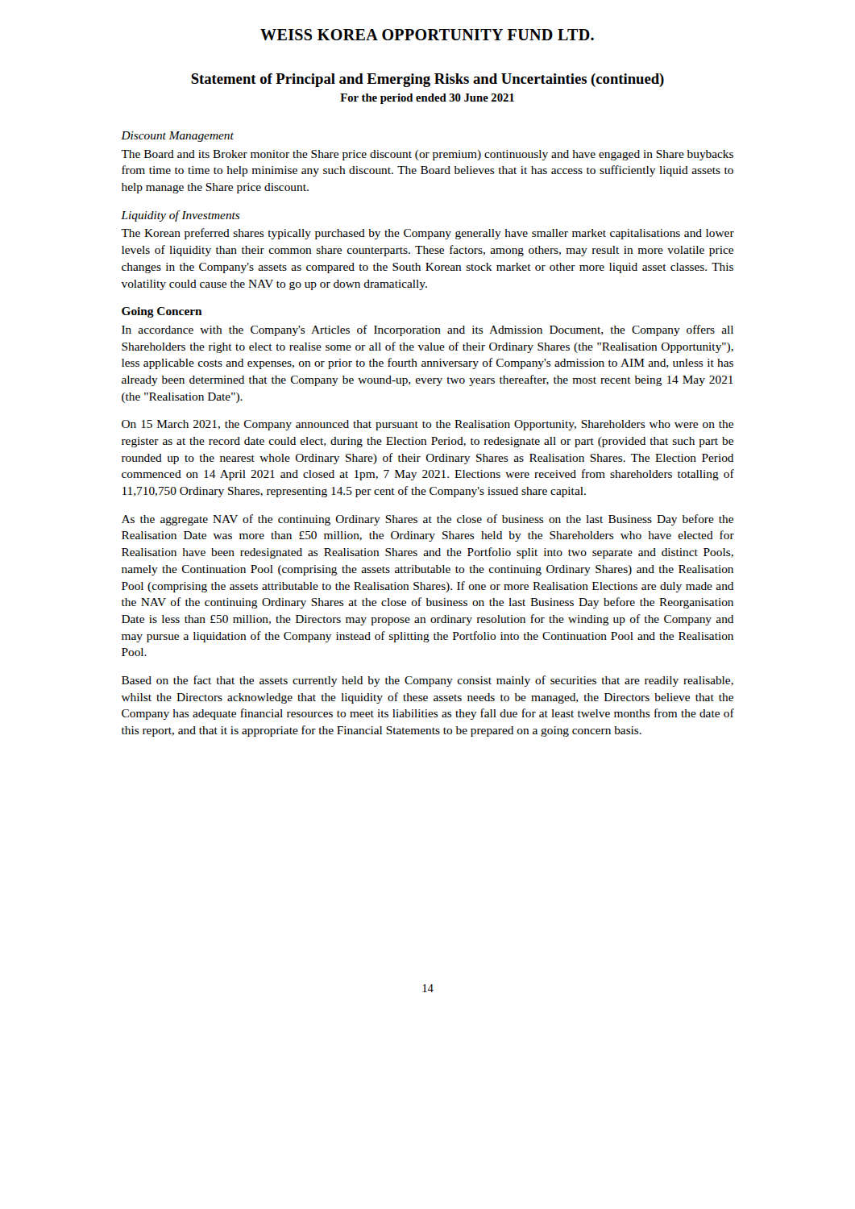WEISS KOREA OPPORTUNITY FUND LTD.
Statement of Principal and Emerging Risks and Uncertainties (continued)
For the period ended 30 June 2021
Discount Management
The Board and its Broker monitor the Share price discount (or premium) continuously and have engaged in Share buybacks from time to time to help minimise any such discount. The Board believes that it has access to sufficiently liquid assets to help manage the Share price discount.
Liquidity of Investments
The Korean preferred shares typically purchased by the Company generally have smaller market capitalisations and lower levels of liquidity than their common share counterparts. These factors, among others, may result in more volatile price changes in the Company's assets as compared to the South Korean stock market or other more liquid asset classes. This volatility could cause the NAV to go up or down dramatically.
Going Concern
In accordance with the Company's Articles of Incorporation and its Admission Document, the Company offers all Shareholders the right to elect to realise some or all of the value of their Ordinary Shares (the "Realisation Opportunity"), less applicable costs and expenses, on or prior to the fourth anniversary of Company's admission to AIM and, unless it has already been determined that the Company be wound-up, every two years thereafter, the most recent being 14 May 2021 (the "Realisation Date").
On 15 March 2021, the Company announced that pursuant to the Realisation Opportunity, Shareholders who were on the register as at the record date could elect, during the Election Period, to redesignate all or part (provided that such part be rounded up to the nearest whole Ordinary Share) of their Ordinary Shares as Realisation Shares. The Election Period commenced on 14 April 2021 and closed at 1pm, 7 May 2021. Elections were received from shareholders totalling of 11,710,750 Ordinary Shares, representing 14.5 per cent of the Company's issued share capital.
As the aggregate NAV of the continuing Ordinary Shares at the close of business on the last Business Day before the Realisation Date was more than £50 million, the Ordinary Shares held by the Shareholders who have elected for Realisation have been redesignated as Realisation Shares and the Portfolio split into two separate and distinct Pools, namely the Continuation Pool (comprising the assets attributable to the continuing Ordinary Shares) and the Realisation Pool (comprising the assets attributable to the Realisation Shares). If one or more Realisation Elections are duly made and the NAV of the continuing Ordinary Shares at the close of business on the last Business Day before the Reorganisation Date is less than £50 million, the Directors may propose an ordinary resolution for the winding up of the Company and may pursue a liquidation of the Company instead of splitting the Portfolio into the Continuation Pool and the Realisation Pool.
Based on the fact that the assets currently held by the Company consist mainly of securities that are readily realisable, whilst the Directors acknowledge that the liquidity of these assets needs to be managed, the Directors believe that the Company has adequate financial resources to meet its liabilities as they fall due for at least twelve months from the date of this report, and that it is appropriate for the Financial Statements to be prepared on a going concern basis.
14